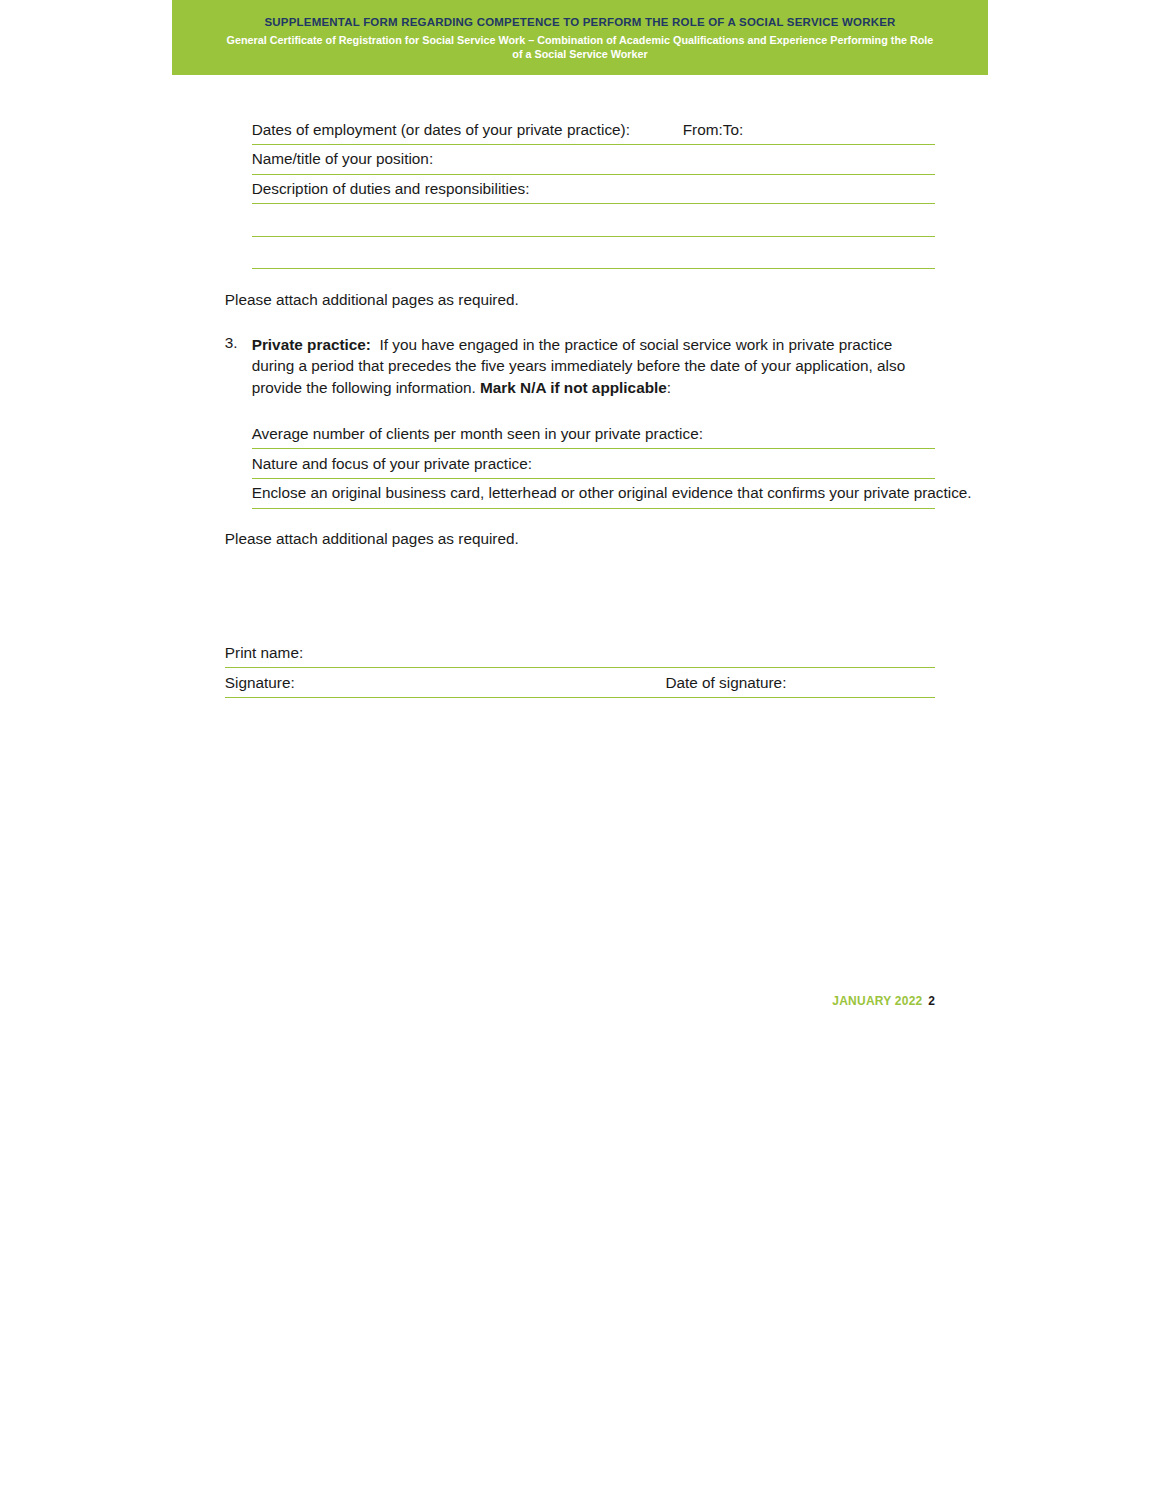Supplemental Form Regarding Competence to Perform the Role of a Social Service Worker
General Certificate of Registration for Social Service Work – Combination of Academic Qualifications and Experience Performing the Role of a Social Service Worker
Dates of employment (or dates of your private practice): From: To:
Name/title of your position:
Description of duties and responsibilities:
Please attach additional pages as required.
3.
Private practice: If you have engaged in the practice of social service work in private practice during a period that precedes the five years immediately before the date of your application, also provide the following information. Mark N/A if not applicable:
Average number of clients per month seen in your private practice:
Nature and focus of your private practice:
Enclose an original business card, letterhead or other original evidence that confirms your private practice.
Please attach additional pages as required.
Print name:
Signature: Date of signature:
JANUARY 20222